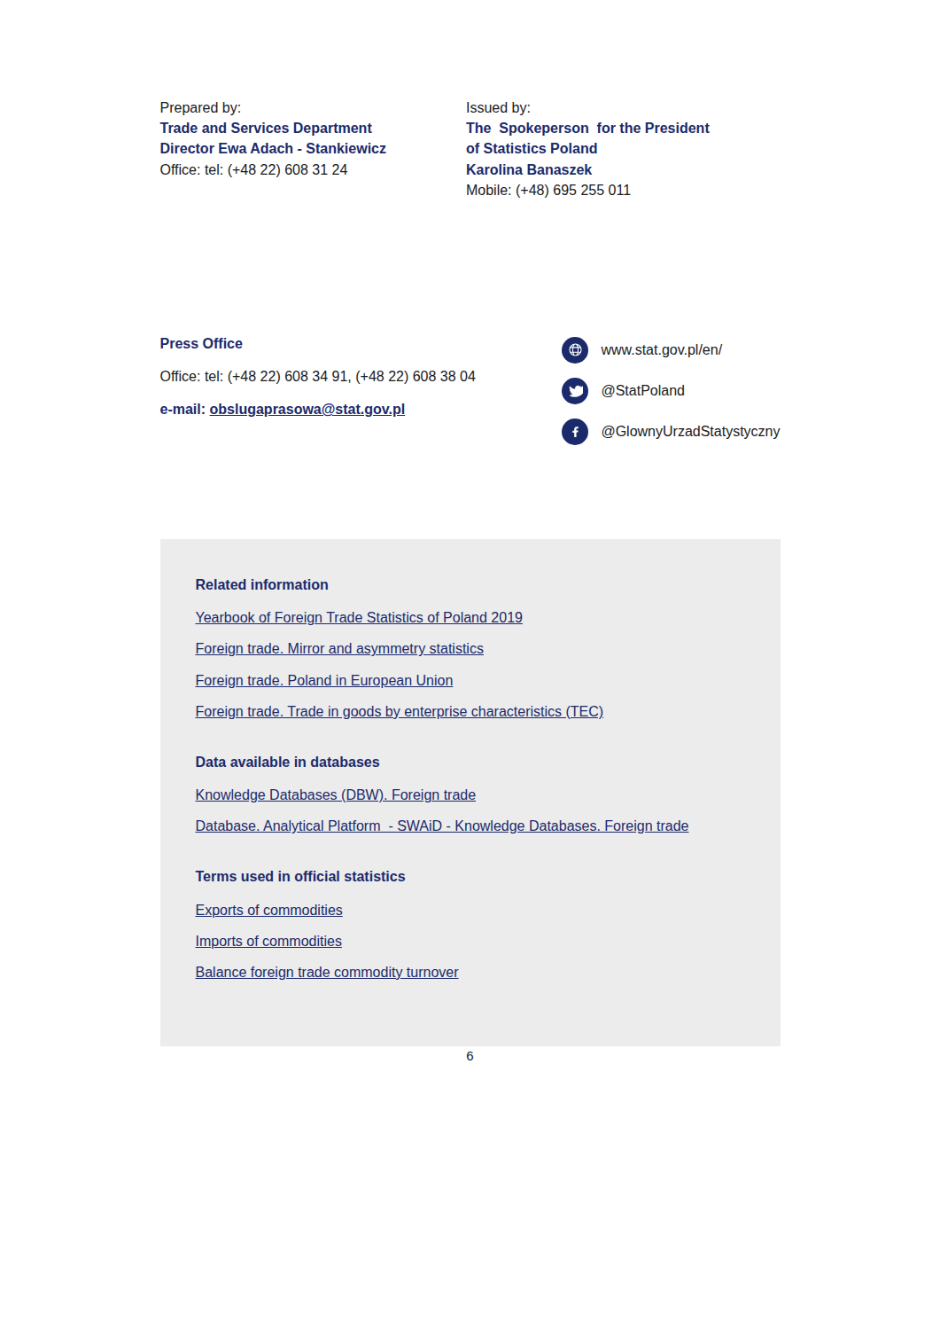Prepared by:
Trade and Services Department
Director Ewa Adach - Stankiewicz
Office: tel: (+48 22) 608 31 24
Issued by:
The Spokeperson for the President
of Statistics Poland
Karolina Banaszek
Mobile: (+48) 695 255 011
Press Office
Office: tel: (+48 22) 608 34 91, (+48 22) 608 38 04
e-mail: obslugaprasowa@stat.gov.pl
www.stat.gov.pl/en/
@StatPoland
@GlownyUrzadStatystyczny
Related information
Yearbook of Foreign Trade Statistics of Poland 2019
Foreign trade. Mirror and asymmetry statistics
Foreign trade. Poland in European Union
Foreign trade. Trade in goods by enterprise characteristics (TEC)
Data available in databases
Knowledge Databases (DBW). Foreign trade
Database. Analytical Platform - SWAiD - Knowledge Databases. Foreign trade
Terms used in official statistics
Exports of commodities
Imports of commodities
Balance foreign trade commodity turnover
6